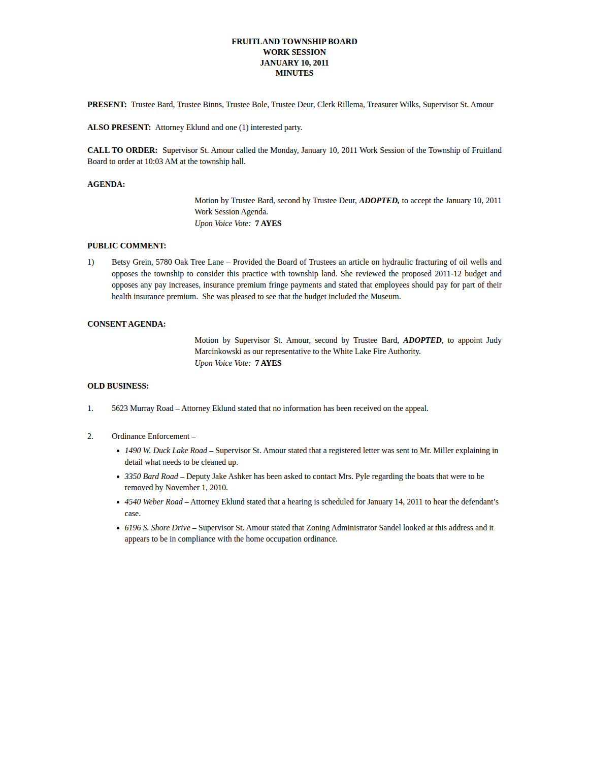FRUITLAND TOWNSHIP BOARD
WORK SESSION
JANUARY 10, 2011
MINUTES
PRESENT: Trustee Bard, Trustee Binns, Trustee Bole, Trustee Deur, Clerk Rillema, Treasurer Wilks, Supervisor St. Amour
ALSO PRESENT: Attorney Eklund and one (1) interested party.
CALL TO ORDER: Supervisor St. Amour called the Monday, January 10, 2011 Work Session of the Township of Fruitland Board to order at 10:03 AM at the township hall.
AGENDA:
Motion by Trustee Bard, second by Trustee Deur, ADOPTED, to accept the January 10, 2011 Work Session Agenda.
Upon Voice Vote: 7 AYES
PUBLIC COMMENT:
1)
Betsy Grein, 5780 Oak Tree Lane – Provided the Board of Trustees an article on hydraulic fracturing of oil wells and opposes the township to consider this practice with township land. She reviewed the proposed 2011-12 budget and opposes any pay increases, insurance premium fringe payments and stated that employees should pay for part of their health insurance premium. She was pleased to see that the budget included the Museum.
CONSENT AGENDA:
Motion by Supervisor St. Amour, second by Trustee Bard, ADOPTED, to appoint Judy Marcinkowski as our representative to the White Lake Fire Authority.
Upon Voice Vote: 7 AYES
OLD BUSINESS:
1.
5623 Murray Road – Attorney Eklund stated that no information has been received on the appeal.
2.
Ordinance Enforcement –
1490 W. Duck Lake Road – Supervisor St. Amour stated that a registered letter was sent to Mr. Miller explaining in detail what needs to be cleaned up.
3350 Bard Road – Deputy Jake Ashker has been asked to contact Mrs. Pyle regarding the boats that were to be removed by November 1, 2010.
4540 Weber Road – Attorney Eklund stated that a hearing is scheduled for January 14, 2011 to hear the defendant’s case.
6196 S. Shore Drive – Supervisor St. Amour stated that Zoning Administrator Sandel looked at this address and it appears to be in compliance with the home occupation ordinance.